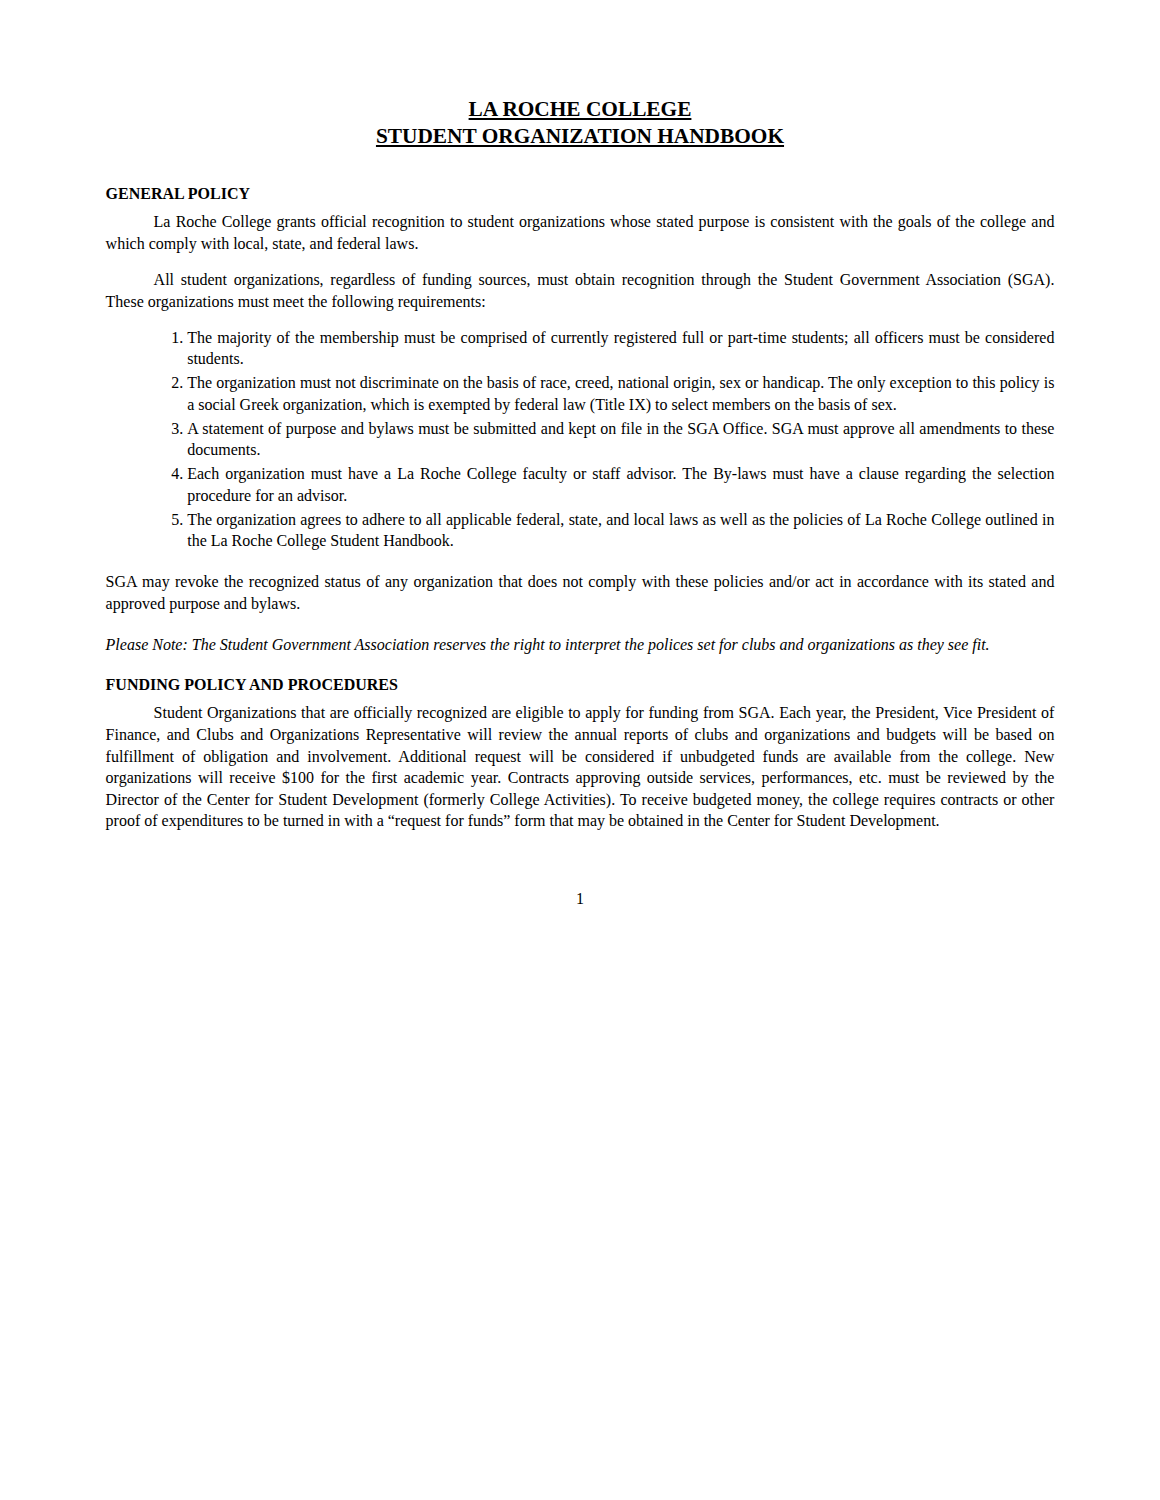LA ROCHE COLLEGE
STUDENT ORGANIZATION HANDBOOK
GENERAL POLICY
La Roche College grants official recognition to student organizations whose stated purpose is consistent with the goals of the college and which comply with local, state, and federal laws.
All student organizations, regardless of funding sources, must obtain recognition through the Student Government Association (SGA). These organizations must meet the following requirements:
The majority of the membership must be comprised of currently registered full or part-time students; all officers must be considered students.
The organization must not discriminate on the basis of race, creed, national origin, sex or handicap. The only exception to this policy is a social Greek organization, which is exempted by federal law (Title IX) to select members on the basis of sex.
A statement of purpose and bylaws must be submitted and kept on file in the SGA Office. SGA must approve all amendments to these documents.
Each organization must have a La Roche College faculty or staff advisor. The By-laws must have a clause regarding the selection procedure for an advisor.
The organization agrees to adhere to all applicable federal, state, and local laws as well as the policies of La Roche College outlined in the La Roche College Student Handbook.
SGA may revoke the recognized status of any organization that does not comply with these policies and/or act in accordance with its stated and approved purpose and bylaws.
Please Note: The Student Government Association reserves the right to interpret the polices set for clubs and organizations as they see fit.
FUNDING POLICY AND PROCEDURES
Student Organizations that are officially recognized are eligible to apply for funding from SGA. Each year, the President, Vice President of Finance, and Clubs and Organizations Representative will review the annual reports of clubs and organizations and budgets will be based on fulfillment of obligation and involvement. Additional request will be considered if unbudgeted funds are available from the college. New organizations will receive $100 for the first academic year. Contracts approving outside services, performances, etc. must be reviewed by the Director of the Center for Student Development (formerly College Activities). To receive budgeted money, the college requires contracts or other proof of expenditures to be turned in with a “request for funds” form that may be obtained in the Center for Student Development.
1